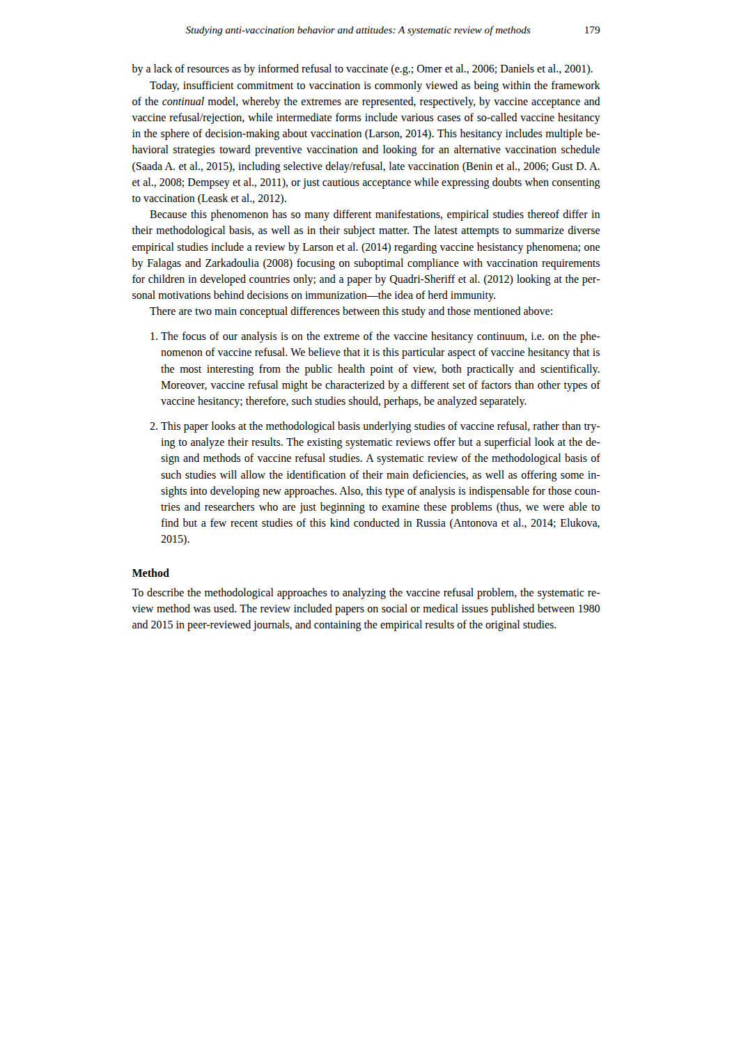179 Studying anti-vaccination behavior and attitudes: A systematic review of methods
by a lack of resources as by informed refusal to vaccinate (e.g.; Omer et al., 2006; Daniels et al., 2001).
Today, insufficient commitment to vaccination is commonly viewed as being within the framework of the continual model, whereby the extremes are represented, respectively, by vaccine acceptance and vaccine refusal/rejection, while intermediate forms include various cases of so-called vaccine hesitancy in the sphere of decision-making about vaccination (Larson, 2014). This hesitancy includes multiple behavioral strategies toward preventive vaccination and looking for an alternative vaccination schedule (Saada A. et al., 2015), including selective delay/refusal, late vaccination (Benin et al., 2006; Gust D. A. et al., 2008; Dempsey et al., 2011), or just cautious acceptance while expressing doubts when consenting to vaccination (Leask et al., 2012).
Because this phenomenon has so many different manifestations, empirical studies thereof differ in their methodological basis, as well as in their subject matter. The latest attempts to summarize diverse empirical studies include a review by Larson et al. (2014) regarding vaccine hesistancy phenomena; one by Falagas and Zarkadoulia (2008) focusing on suboptimal compliance with vaccination requirements for children in developed countries only; and a paper by Quadri-Sheriff et al. (2012) looking at the personal motivations behind decisions on immunization—the idea of herd immunity.
There are two main conceptual differences between this study and those mentioned above:
The focus of our analysis is on the extreme of the vaccine hesitancy continuum, i.e. on the phenomenon of vaccine refusal. We believe that it is this particular aspect of vaccine hesitancy that is the most interesting from the public health point of view, both practically and scientifically. Moreover, vaccine refusal might be characterized by a different set of factors than other types of vaccine hesitancy; therefore, such studies should, perhaps, be analyzed separately.
This paper looks at the methodological basis underlying studies of vaccine refusal, rather than trying to analyze their results. The existing systematic reviews offer but a superficial look at the design and methods of vaccine refusal studies. A systematic review of the methodological basis of such studies will allow the identification of their main deficiencies, as well as offering some insights into developing new approaches. Also, this type of analysis is indispensable for those countries and researchers who are just beginning to examine these problems (thus, we were able to find but a few recent studies of this kind conducted in Russia (Antonova et al., 2014; Elukova, 2015).
Method
To describe the methodological approaches to analyzing the vaccine refusal problem, the systematic review method was used. The review included papers on social or medical issues published between 1980 and 2015 in peer-reviewed journals, and containing the empirical results of the original studies.